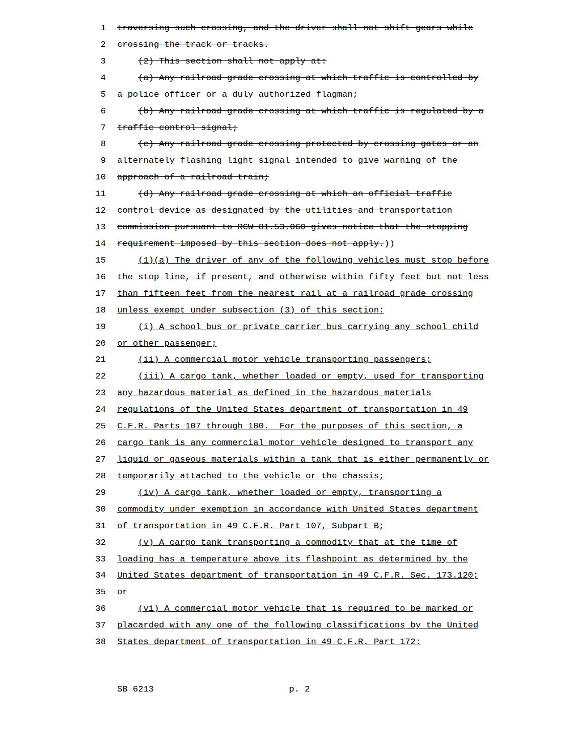traversing such crossing, and the driver shall not shift gears while
crossing the track or tracks.
(2) This section shall not apply at:
(a) Any railroad grade crossing at which traffic is controlled by
a police officer or a duly authorized flagman;
(b) Any railroad grade crossing at which traffic is regulated by a
traffic control signal;
(c) Any railroad grade crossing protected by crossing gates or an
alternately flashing light signal intended to give warning of the
approach of a railroad train;
(d) Any railroad grade crossing at which an official traffic
control device as designated by the utilities and transportation
commission pursuant to RCW 81.53.060 gives notice that the stopping
requirement imposed by this section does not apply.))
(1)(a) The driver of any of the following vehicles must stop before
the stop line, if present, and otherwise within fifty feet but not less
than fifteen feet from the nearest rail at a railroad grade crossing
unless exempt under subsection (3) of this section:
(i) A school bus or private carrier bus carrying any school child
or other passenger;
(ii) A commercial motor vehicle transporting passengers;
(iii) A cargo tank, whether loaded or empty, used for transporting
any hazardous material as defined in the hazardous materials
regulations of the United States department of transportation in 49
C.F.R. Parts 107 through 180. For the purposes of this section, a
cargo tank is any commercial motor vehicle designed to transport any
liquid or gaseous materials within a tank that is either permanently or
temporarily attached to the vehicle or the chassis;
(iv) A cargo tank, whether loaded or empty, transporting a
commodity under exemption in accordance with United States department
of transportation in 49 C.F.R. Part 107, Subpart B;
(v) A cargo tank transporting a commodity that at the time of
loading has a temperature above its flashpoint as determined by the
United States department of transportation in 49 C.F.R. Sec. 173.120;
or
(vi) A commercial motor vehicle that is required to be marked or
placarded with any one of the following classifications by the United
States department of transportation in 49 C.F.R. Part 172:
SB 6213
p. 2